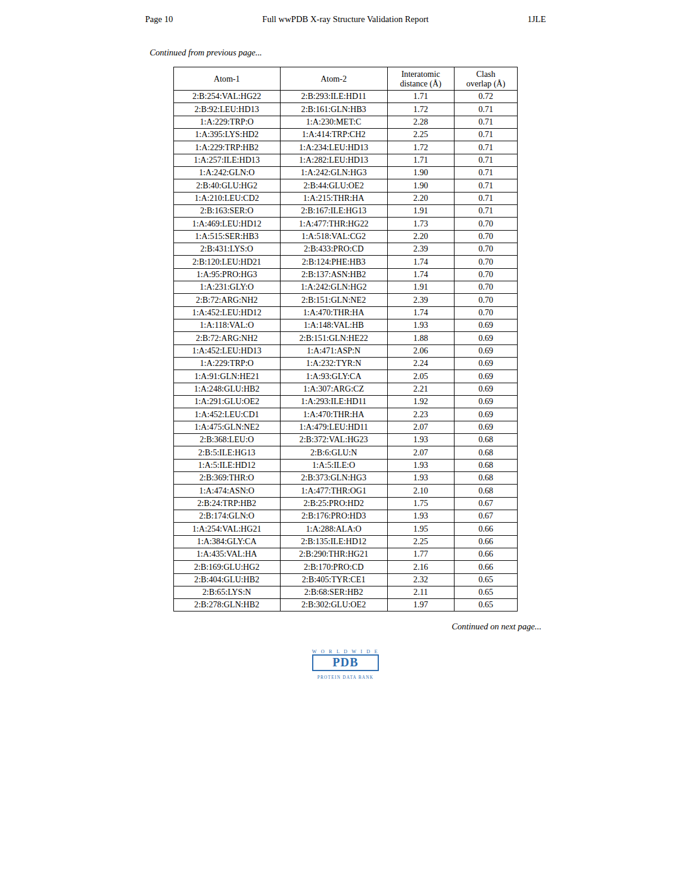Page 10
Full wwPDB X-ray Structure Validation Report
1JLE
Continued from previous page...
| Atom-1 | Atom-2 | Interatomic distance (Å) | Clash overlap (Å) |
| --- | --- | --- | --- |
| 2:B:254:VAL:HG22 | 2:B:293:ILE:HD11 | 1.71 | 0.72 |
| 2:B:92:LEU:HD13 | 2:B:161:GLN:HB3 | 1.72 | 0.71 |
| 1:A:229:TRP:O | 1:A:230:MET:C | 2.28 | 0.71 |
| 1:A:395:LYS:HD2 | 1:A:414:TRP:CH2 | 2.25 | 0.71 |
| 1:A:229:TRP:HB2 | 1:A:234:LEU:HD13 | 1.72 | 0.71 |
| 1:A:257:ILE:HD13 | 1:A:282:LEU:HD13 | 1.71 | 0.71 |
| 1:A:242:GLN:O | 1:A:242:GLN:HG3 | 1.90 | 0.71 |
| 2:B:40:GLU:HG2 | 2:B:44:GLU:OE2 | 1.90 | 0.71 |
| 1:A:210:LEU:CD2 | 1:A:215:THR:HA | 2.20 | 0.71 |
| 2:B:163:SER:O | 2:B:167:ILE:HG13 | 1.91 | 0.71 |
| 1:A:469:LEU:HD12 | 1:A:477:THR:HG22 | 1.73 | 0.70 |
| 1:A:515:SER:HB3 | 1:A:518:VAL:CG2 | 2.20 | 0.70 |
| 2:B:431:LYS:O | 2:B:433:PRO:CD | 2.39 | 0.70 |
| 2:B:120:LEU:HD21 | 2:B:124:PHE:HB3 | 1.74 | 0.70 |
| 1:A:95:PRO:HG3 | 2:B:137:ASN:HB2 | 1.74 | 0.70 |
| 1:A:231:GLY:O | 1:A:242:GLN:HG2 | 1.91 | 0.70 |
| 2:B:72:ARG:NH2 | 2:B:151:GLN:NE2 | 2.39 | 0.70 |
| 1:A:452:LEU:HD12 | 1:A:470:THR:HA | 1.74 | 0.70 |
| 1:A:118:VAL:O | 1:A:148:VAL:HB | 1.93 | 0.69 |
| 2:B:72:ARG:NH2 | 2:B:151:GLN:HE22 | 1.88 | 0.69 |
| 1:A:452:LEU:HD13 | 1:A:471:ASP:N | 2.06 | 0.69 |
| 1:A:229:TRP:O | 1:A:232:TYR:N | 2.24 | 0.69 |
| 1:A:91:GLN:HE21 | 1:A:93:GLY:CA | 2.05 | 0.69 |
| 1:A:248:GLU:HB2 | 1:A:307:ARG:CZ | 2.21 | 0.69 |
| 1:A:291:GLU:OE2 | 1:A:293:ILE:HD11 | 1.92 | 0.69 |
| 1:A:452:LEU:CD1 | 1:A:470:THR:HA | 2.23 | 0.69 |
| 1:A:475:GLN:NE2 | 1:A:479:LEU:HD11 | 2.07 | 0.69 |
| 2:B:368:LEU:O | 2:B:372:VAL:HG23 | 1.93 | 0.68 |
| 2:B:5:ILE:HG13 | 2:B:6:GLU:N | 2.07 | 0.68 |
| 1:A:5:ILE:HD12 | 1:A:5:ILE:O | 1.93 | 0.68 |
| 2:B:369:THR:O | 2:B:373:GLN:HG3 | 1.93 | 0.68 |
| 1:A:474:ASN:O | 1:A:477:THR:OG1 | 2.10 | 0.68 |
| 2:B:24:TRP:HB2 | 2:B:25:PRO:HD2 | 1.75 | 0.67 |
| 2:B:174:GLN:O | 2:B:176:PRO:HD3 | 1.93 | 0.67 |
| 1:A:254:VAL:HG21 | 1:A:288:ALA:O | 1.95 | 0.66 |
| 1:A:384:GLY:CA | 2:B:135:ILE:HD12 | 2.25 | 0.66 |
| 1:A:435:VAL:HA | 2:B:290:THR:HG21 | 1.77 | 0.66 |
| 2:B:169:GLU:HG2 | 2:B:170:PRO:CD | 2.16 | 0.66 |
| 2:B:404:GLU:HB2 | 2:B:405:TYR:CE1 | 2.32 | 0.65 |
| 2:B:65:LYS:N | 2:B:68:SER:HB2 | 2.11 | 0.65 |
| 2:B:278:GLN:HB2 | 2:B:302:GLU:OE2 | 1.97 | 0.65 |
Continued on next page...
W O R L D W I D E PDB PROTEIN DATA BANK